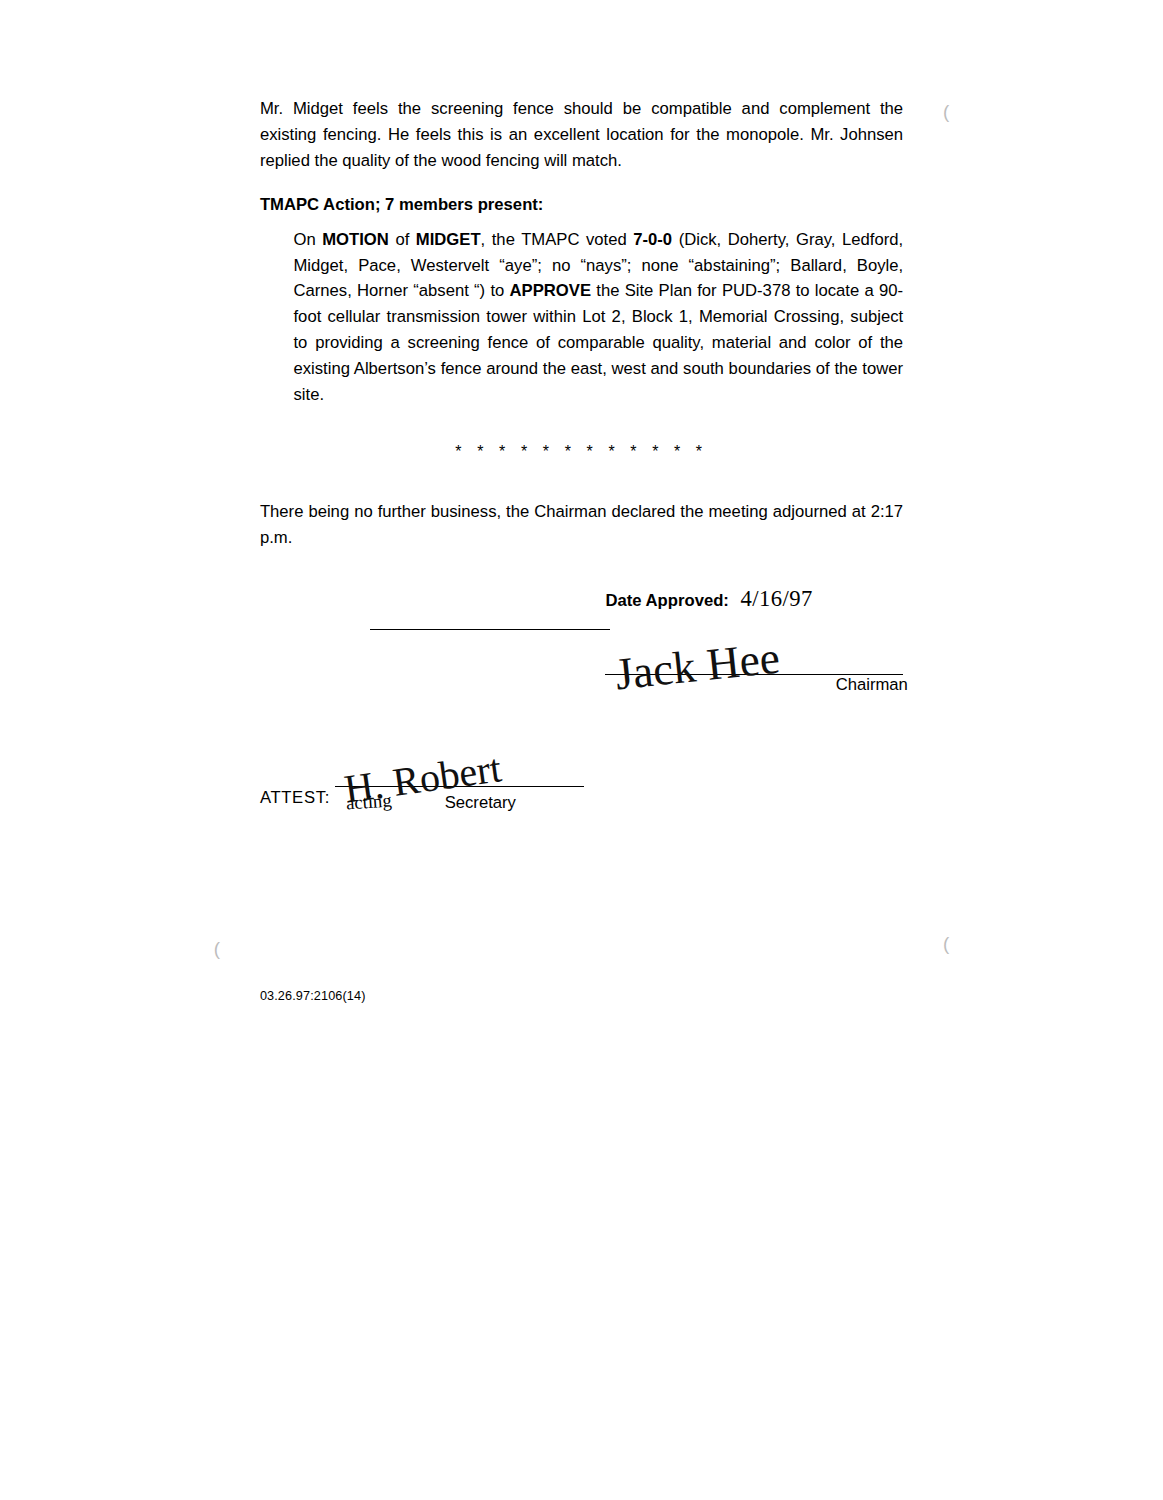( ( (
Mr. Midget feels the screening fence should be compatible and complement the existing fencing. He feels this is an excellent location for the monopole. Mr. Johnsen replied the quality of the wood fencing will match.
TMAPC Action; 7 members present:
On MOTION of MIDGET, the TMAPC voted 7-0-0 (Dick, Doherty, Gray, Ledford, Midget, Pace, Westervelt “aye”; no “nays”; none “abstaining”; Ballard, Boyle, Carnes, Horner “absent “) to APPROVE the Site Plan for PUD-378 to locate a 90-foot cellular transmission tower within Lot 2, Block 1, Memorial Crossing, subject to providing a screening fence of comparable quality, material and color of the existing Albertson’s fence around the east, west and south boundaries of the tower site.
* * * * * * * * * * * *
There being no further business, the Chairman declared the meeting adjourned at 2:17 p.m.
Date Approved:4/16/97
Jack Hee
Chairman
ATTEST:
H. Robert
acting Secretary
03.26.97:2106(14)